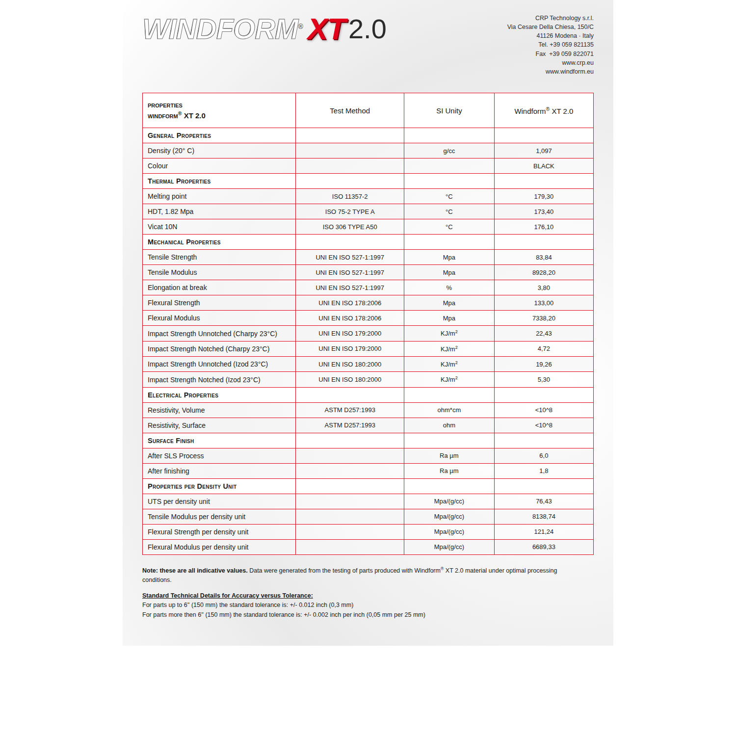WINDFORM® XT 2.0
CRP Technology s.r.l.
Via Cesare Della Chiesa, 150/C
41126 Modena · Italy
Tel. +39 059 821135
Fax +39 059 822071
www.crp.eu
www.windform.eu
| Properties Windform ® XT 2.0 | Test Method | SI Unity | Windform ® XT 2.0 |
| --- | --- | --- | --- |
| General Properties | | | |
| Density (20° C) | | g/cc | 1,097 |
| Colour | | | BLACK |
| Thermal Properties | | | |
| Melting point | ISO 11357-2 | °C | 179,30 |
| HDT, 1.82 Mpa | ISO 75-2 TYPE A | °C | 173,40 |
| Vicat 10N | ISO 306 TYPE A50 | °C | 176,10 |
| Mechanical Properties | | | |
| Tensile Strength | UNI EN ISO 527-1:1997 | Mpa | 83,84 |
| Tensile Modulus | UNI EN ISO 527-1:1997 | Mpa | 8928,20 |
| Elongation at break | UNI EN ISO 527-1:1997 | % | 3,80 |
| Flexural Strength | UNI EN ISO 178:2006 | Mpa | 133,00 |
| Flexural Modulus | UNI EN ISO 178:2006 | Mpa | 7338,20 |
| Impact Strength Unnotched (Charpy 23°C) | UNI EN ISO 179:2000 | KJ/m 2 | 22,43 |
| Impact Strength Notched (Charpy 23°C) | UNI EN ISO 179:2000 | KJ/m 2 | 4,72 |
| Impact Strength Unnotched (Izod 23°C) | UNI EN ISO 180:2000 | KJ/m 2 | 19,26 |
| Impact Strength Notched (Izod 23°C) | UNI EN ISO 180:2000 | KJ/m 2 | 5,30 |
| Electrical Properties | | | |
| Resistivity, Volume | ASTM D257:1993 | ohm*cm | <10^8 |
| Resistivity, Surface | ASTM D257:1993 | ohm | <10^8 |
| Surface Finish | | | |
| After SLS Process | | Ra µm | 6,0 |
| After finishing | | Ra µm | 1,8 |
| Properties per Density Unit | | | |
| UTS per density unit | | Mpa/(g/cc) | 76,43 |
| Tensile Modulus per density unit | | Mpa/(g/cc) | 8138,74 |
| Flexural Strength per density unit | | Mpa/(g/cc) | 121,24 |
| Flexural Modulus per density unit | | Mpa/(g/cc) | 6689,33 |
Note: these are all indicative values. Data were generated from the testing of parts produced with Windform® XT 2.0 material under optimal processing conditions.
Standard Technical Details for Accuracy versus Tolerance:
For parts up to 6'' (150 mm) the standard tolerance is: +/- 0.012 inch (0,3 mm)
For parts more then 6'' (150 mm) the standard tolerance is: +/- 0.002 inch per inch (0,05 mm per 25 mm)